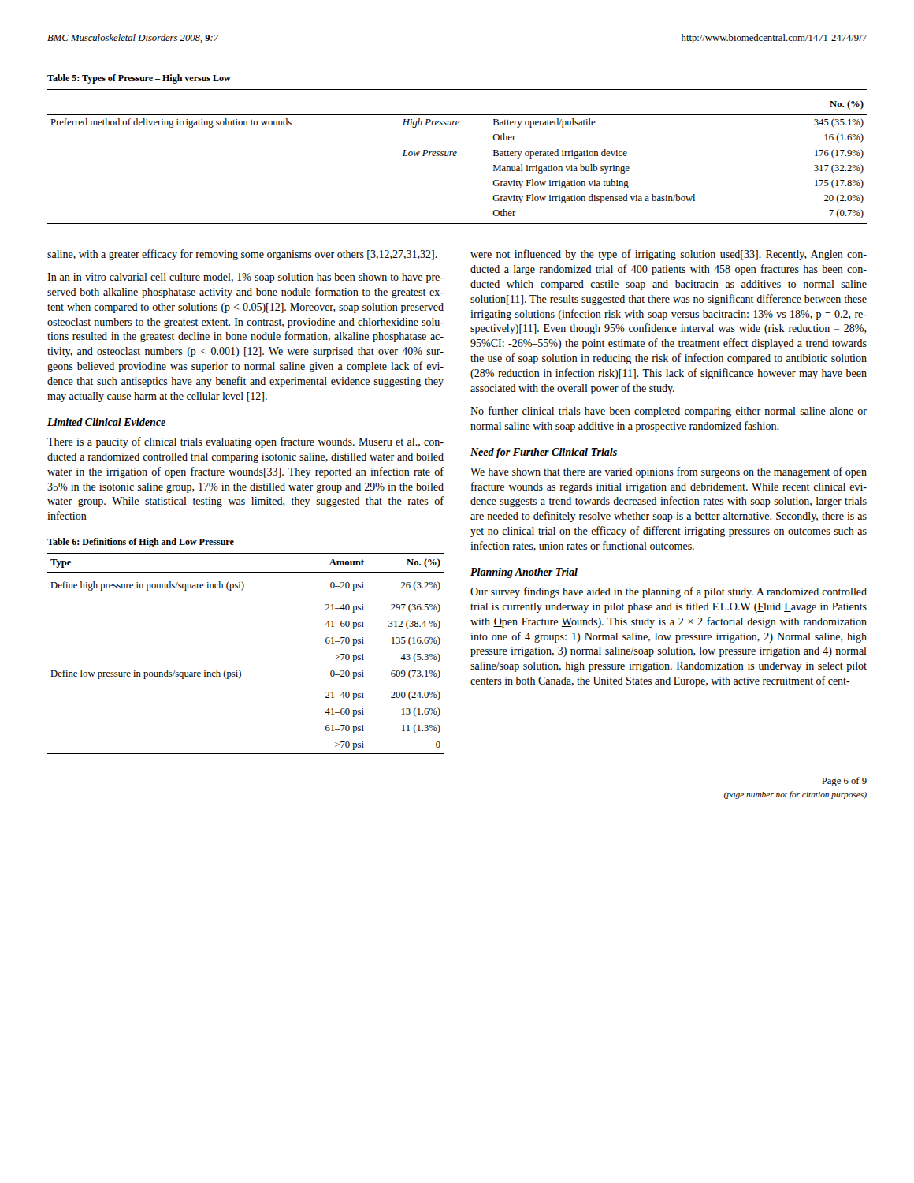BMC Musculoskeletal Disorders 2008, 9:7
http://www.biomedcentral.com/1471-2474/9/7
Table 5: Types of Pressure – High versus Low
| | | | No. (%) |
| --- | --- | --- | --- |
| Preferred method of delivering irrigating solution to wounds | High Pressure | Battery operated/pulsatile | 345 (35.1%) |
| | | Other | 16 (1.6%) |
| | Low Pressure | Battery operated irrigation device | 176 (17.9%) |
| | | Manual irrigation via bulb syringe | 317 (32.2%) |
| | | Gravity Flow irrigation via tubing | 175 (17.8%) |
| | | Gravity Flow irrigation dispensed via a basin/bowl | 20 (2.0%) |
| | | Other | 7 (0.7%) |
saline, with a greater efficacy for removing some organisms over others [3,12,27,31,32].
In an in-vitro calvarial cell culture model, 1% soap solution has been shown to have preserved both alkaline phosphatase activity and bone nodule formation to the greatest extent when compared to other solutions (p < 0.05)[12]. Moreover, soap solution preserved osteoclast numbers to the greatest extent. In contrast, proviodine and chlorhexidine solutions resulted in the greatest decline in bone nodule formation, alkaline phosphatase activity, and osteoclast numbers (p < 0.001) [12]. We were surprised that over 40% surgeons believed proviodine was superior to normal saline given a complete lack of evidence that such antiseptics have any benefit and experimental evidence suggesting they may actually cause harm at the cellular level [12].
Limited Clinical Evidence
There is a paucity of clinical trials evaluating open fracture wounds. Museru et al., conducted a randomized controlled trial comparing isotonic saline, distilled water and boiled water in the irrigation of open fracture wounds[33]. They reported an infection rate of 35% in the isotonic saline group, 17% in the distilled water group and 29% in the boiled water group. While statistical testing was limited, they suggested that the rates of infection
Table 6: Definitions of High and Low Pressure
| Type | Amount | No. (%) |
| --- | --- | --- |
| Define high pressure in pounds/square inch (psi) | 0–20 psi | 26 (3.2%) |
| | 21–40 psi | 297 (36.5%) |
| | 41–60 psi | 312 (38.4 %) |
| | 61–70 psi | 135 (16.6%) |
| | >70 psi | 43 (5.3%) |
| Define low pressure in pounds/square inch (psi) | 0–20 psi | 609 (73.1%) |
| | 21–40 psi | 200 (24.0%) |
| | 41–60 psi | 13 (1.6%) |
| | 61–70 psi | 11 (1.3%) |
| | >70 psi | 0 |
were not influenced by the type of irrigating solution used[33]. Recently, Anglen conducted a large randomized trial of 400 patients with 458 open fractures has been conducted which compared castile soap and bacitracin as additives to normal saline solution[11]. The results suggested that there was no significant difference between these irrigating solutions (infection risk with soap versus bacitracin: 13% vs 18%, p = 0.2, respectively)[11]. Even though 95% confidence interval was wide (risk reduction = 28%, 95%CI: -26%–55%) the point estimate of the treatment effect displayed a trend towards the use of soap solution in reducing the risk of infection compared to antibiotic solution (28% reduction in infection risk)[11]. This lack of significance however may have been associated with the overall power of the study.
No further clinical trials have been completed comparing either normal saline alone or normal saline with soap additive in a prospective randomized fashion.
Need for Further Clinical Trials
We have shown that there are varied opinions from surgeons on the management of open fracture wounds as regards initial irrigation and debridement. While recent clinical evidence suggests a trend towards decreased infection rates with soap solution, larger trials are needed to definitely resolve whether soap is a better alternative. Secondly, there is as yet no clinical trial on the efficacy of different irrigating pressures on outcomes such as infection rates, union rates or functional outcomes.
Planning Another Trial
Our survey findings have aided in the planning of a pilot study. A randomized controlled trial is currently underway in pilot phase and is titled F.L.O.W (Fluid Lavage in Patients with Open Fracture Wounds). This study is a 2 × 2 factorial design with randomization into one of 4 groups: 1) Normal saline, low pressure irrigation, 2) Normal saline, high pressure irrigation, 3) normal saline/soap solution, low pressure irrigation and 4) normal saline/soap solution, high pressure irrigation. Randomization is underway in select pilot centers in both Canada, the United States and Europe, with active recruitment of cent-
Page 6 of 9
(page number not for citation purposes)